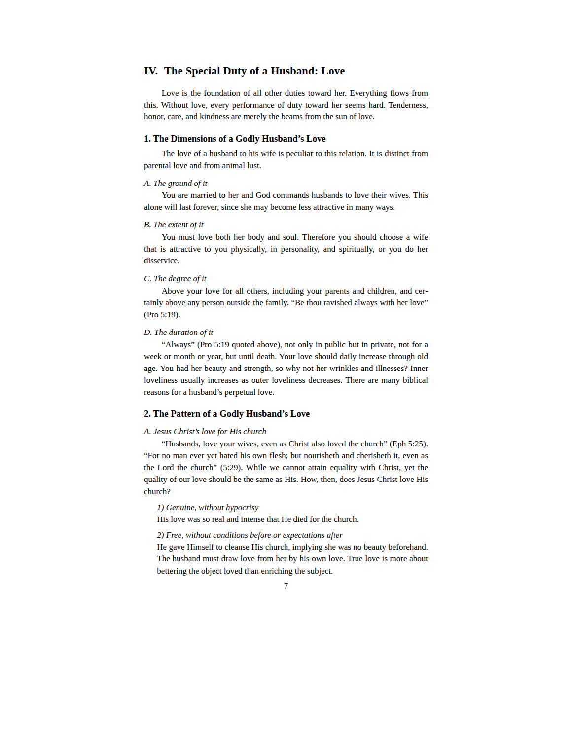IV. The Special Duty of a Husband: Love
Love is the foundation of all other duties toward her. Everything flows from this. Without love, every performance of duty toward her seems hard. Tenderness, honor, care, and kindness are merely the beams from the sun of love.
1. The Dimensions of a Godly Husband’s Love
The love of a husband to his wife is peculiar to this relation. It is distinct from parental love and from animal lust.
A. The ground of it
You are married to her and God commands husbands to love their wives. This alone will last forever, since she may become less attractive in many ways.
B. The extent of it
You must love both her body and soul. Therefore you should choose a wife that is attractive to you physically, in personality, and spiritually, or you do her disservice.
C. The degree of it
Above your love for all others, including your parents and children, and certainly above any person outside the family. “Be thou ravished always with her love” (Pro 5:19).
D. The duration of it
“Always” (Pro 5:19 quoted above), not only in public but in private, not for a week or month or year, but until death. Your love should daily increase through old age. You had her beauty and strength, so why not her wrinkles and illnesses? Inner loveliness usually increases as outer loveliness decreases. There are many biblical reasons for a husband’s perpetual love.
2. The Pattern of a Godly Husband’s Love
A. Jesus Christ’s love for His church
“Husbands, love your wives, even as Christ also loved the church” (Eph 5:25). “For no man ever yet hated his own flesh; but nourisheth and cherisheth it, even as the Lord the church” (5:29). While we cannot attain equality with Christ, yet the quality of our love should be the same as His. How, then, does Jesus Christ love His church?
1) Genuine, without hypocrisy
His love was so real and intense that He died for the church.
2) Free, without conditions before or expectations after
He gave Himself to cleanse His church, implying she was no beauty beforehand. The husband must draw love from her by his own love. True love is more about bettering the object loved than enriching the subject.
7